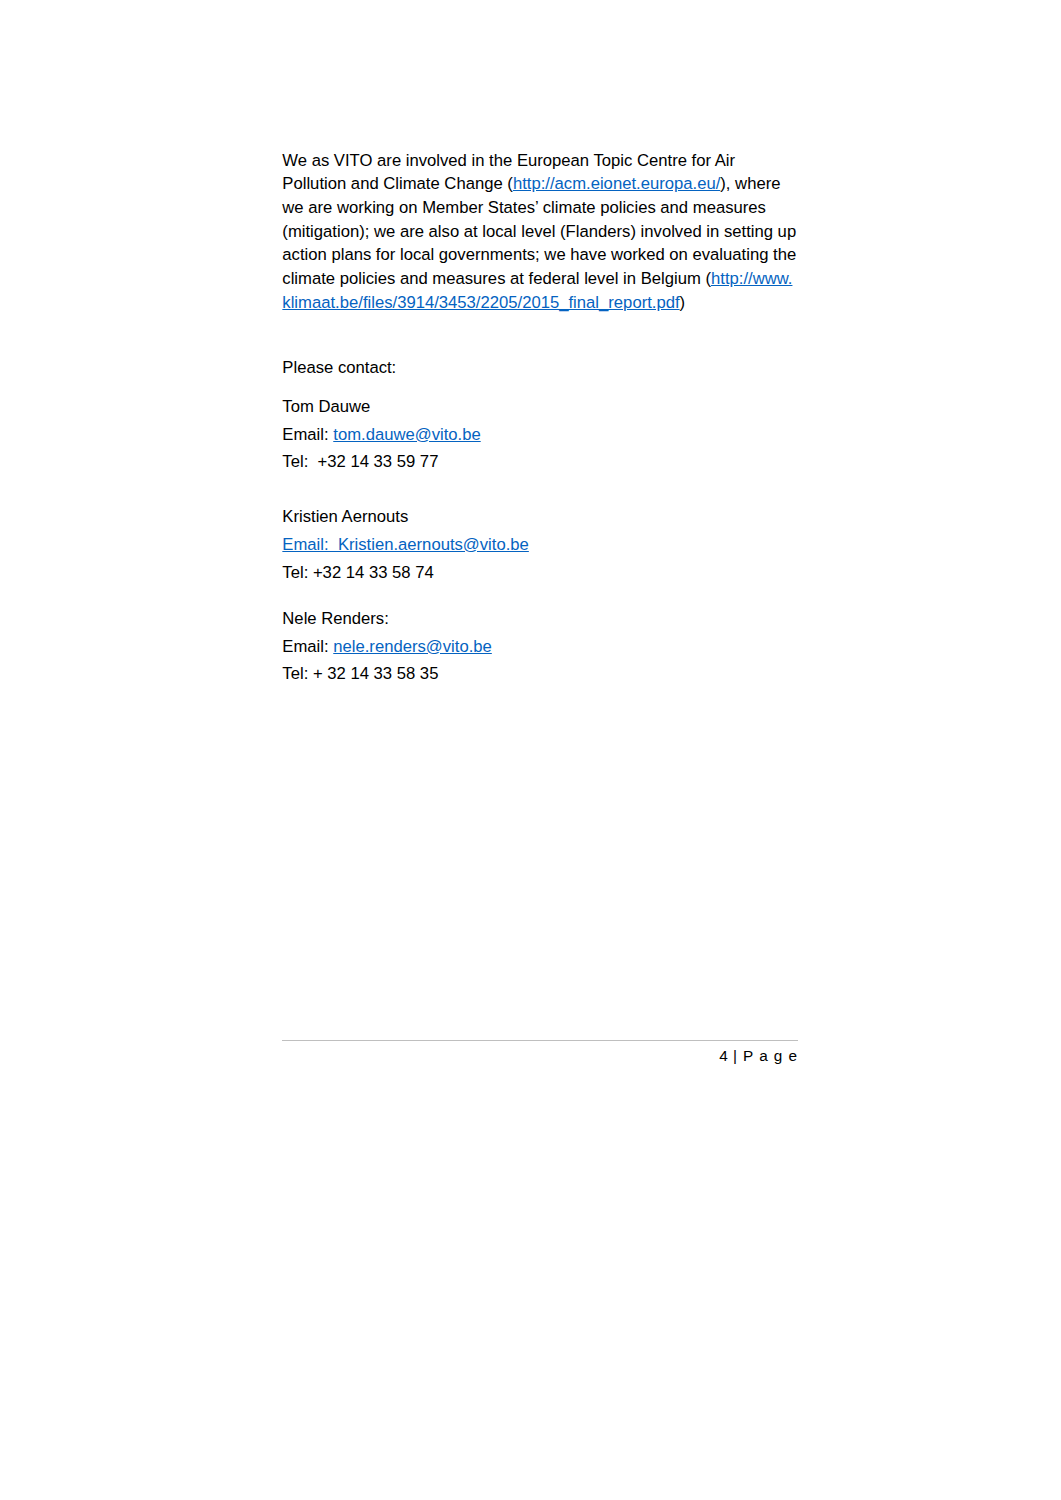We as VITO are involved in the European Topic Centre for Air Pollution and Climate Change (http://acm.eionet.europa.eu/), where we are working on Member States’ climate policies and measures (mitigation); we are also at local level (Flanders) involved in setting up action plans for local governments; we have worked on evaluating the climate policies and measures at federal level in Belgium (http://www.klimaat.be/files/3914/3453/2205/2015_final_report.pdf)
Please contact:
Tom Dauwe
Email: tom.dauwe@vito.be
Tel: +32 14 33 59 77
Kristien Aernouts
Email: Kristien.aernouts@vito.be
Tel: +32 14 33 58 74
Nele Renders:
Email: nele.renders@vito.be
Tel: + 32 14 33 58 35
4 | P a g e